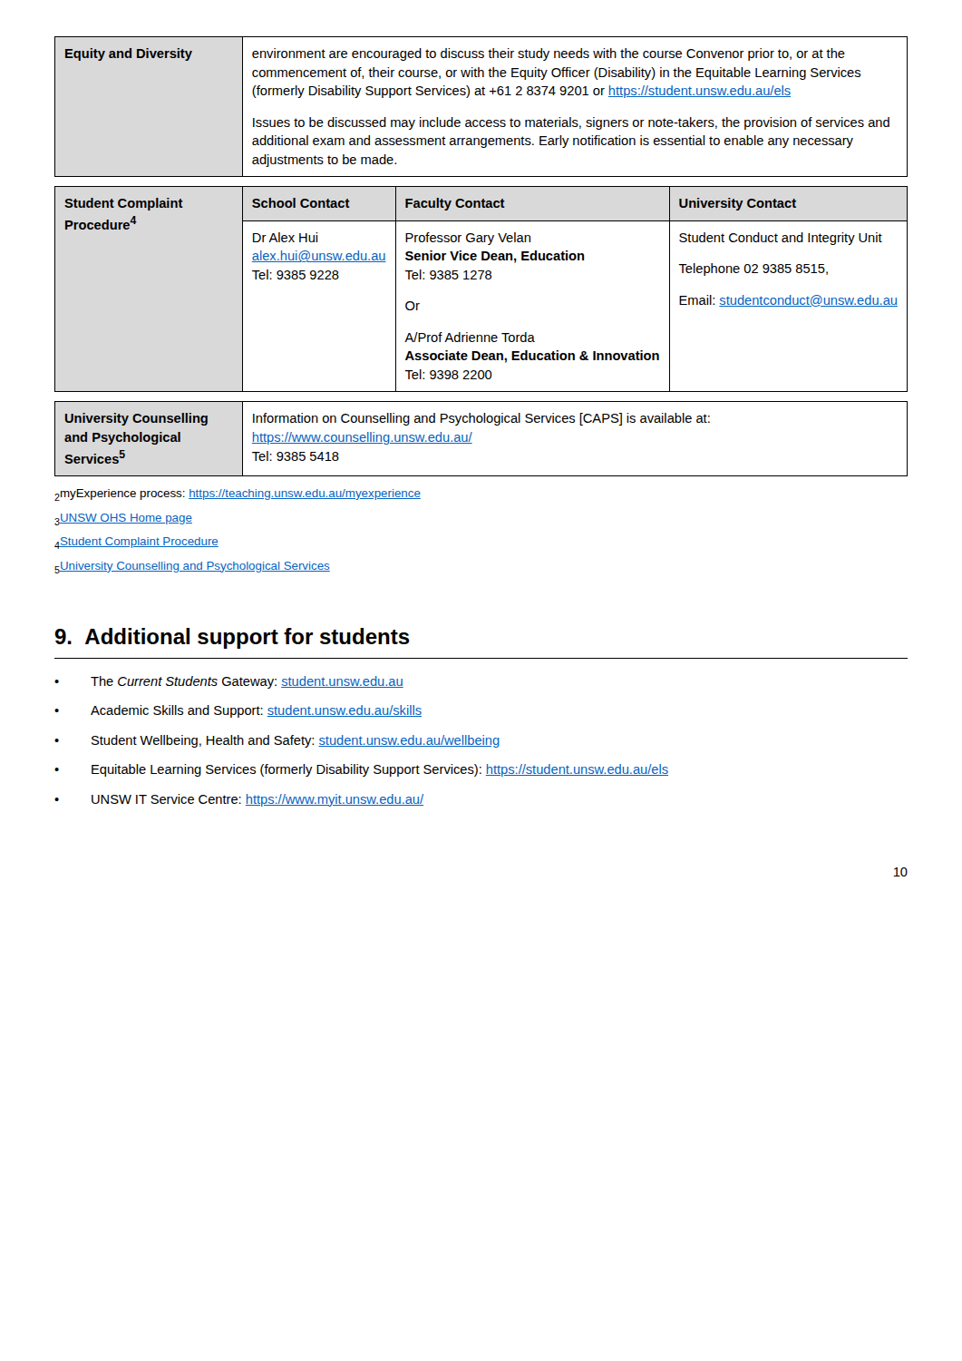| Equity and Diversity | environment are encouraged to discuss their study needs with the course Convenor prior to, or at the commencement of, their course, or with the Equity Officer (Disability) in the Equitable Learning Services (formerly Disability Support Services) at +61 2 8374 9201 or https://student.unsw.edu.au/els Issues to be discussed may include access to materials, signers or note-takers, the provision of services and additional exam and assessment arrangements. Early notification is essential to enable any necessary adjustments to be made. |
| Student Complaint Procedure 4 | School Contact | Faculty Contact | University Contact |
| Dr Alex Hui alex.hui@unsw.edu.au Tel: 9385 9228 | Professor Gary Velan Senior Vice Dean, Education Tel: 9385 1278 Or A/Prof Adrienne Torda Associate Dean, Education & Innovation Tel: 9398 2200 | Student Conduct and Integrity Unit Telephone 02 9385 8515, Email: studentconduct@unsw.edu.au |
| University Counselling and Psychological Services 5 | Information on Counselling and Psychological Services [CAPS] is available at: https://www.counselling.unsw.edu.au/ Tel: 9385 5418 |
2myExperience process: https://teaching.unsw.edu.au/myexperience
3UNSW OHS Home page
4Student Complaint Procedure
5University Counselling and Psychological Services
9. Additional support for students
The Current Students Gateway: student.unsw.edu.au
Academic Skills and Support: student.unsw.edu.au/skills
Student Wellbeing, Health and Safety: student.unsw.edu.au/wellbeing
Equitable Learning Services (formerly Disability Support Services): https://student.unsw.edu.au/els
UNSW IT Service Centre: https://www.myit.unsw.edu.au/
10